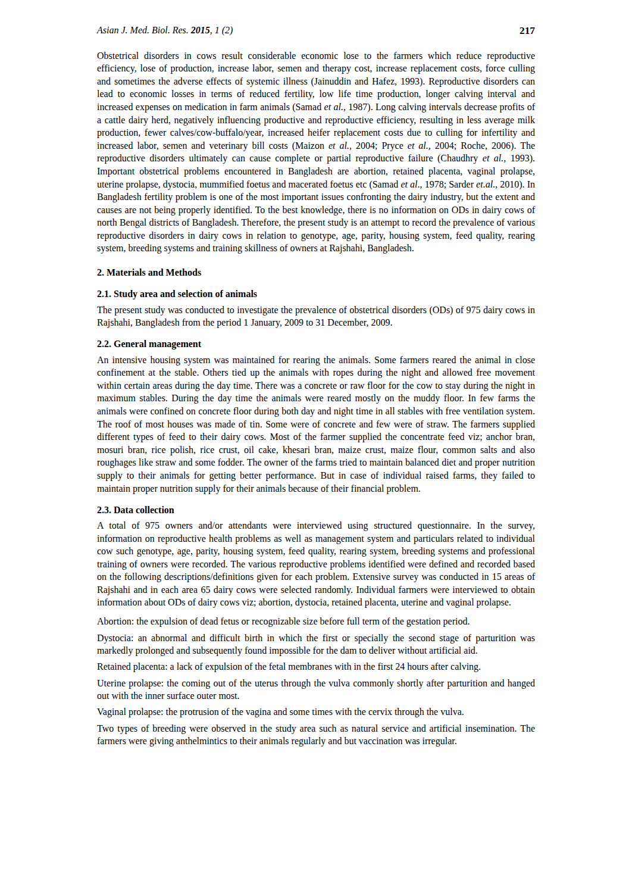Asian J. Med. Biol. Res. 2015, 1 (2)
217
Obstetrical disorders in cows result considerable economic lose to the farmers which reduce reproductive efficiency, lose of production, increase labor, semen and therapy cost, increase replacement costs, force culling and sometimes the adverse effects of systemic illness (Jainuddin and Hafez, 1993). Reproductive disorders can lead to economic losses in terms of reduced fertility, low life time production, longer calving interval and increased expenses on medication in farm animals (Samad et al., 1987). Long calving intervals decrease profits of a cattle dairy herd, negatively influencing productive and reproductive efficiency, resulting in less average milk production, fewer calves/cow-buffalo/year, increased heifer replacement costs due to culling for infertility and increased labor, semen and veterinary bill costs (Maizon et al., 2004; Pryce et al., 2004; Roche, 2006). The reproductive disorders ultimately can cause complete or partial reproductive failure (Chaudhry et al., 1993). Important obstetrical problems encountered in Bangladesh are abortion, retained placenta, vaginal prolapse, uterine prolapse, dystocia, mummified foetus and macerated foetus etc (Samad et al., 1978; Sarder et.al., 2010). In Bangladesh fertility problem is one of the most important issues confronting the dairy industry, but the extent and causes are not being properly identified. To the best knowledge, there is no information on ODs in dairy cows of north Bengal districts of Bangladesh. Therefore, the present study is an attempt to record the prevalence of various reproductive disorders in dairy cows in relation to genotype, age, parity, housing system, feed quality, rearing system, breeding systems and training skillness of owners at Rajshahi, Bangladesh.
2. Materials and Methods
2.1. Study area and selection of animals
The present study was conducted to investigate the prevalence of obstetrical disorders (ODs) of 975 dairy cows in Rajshahi, Bangladesh from the period 1 January, 2009 to 31 December, 2009.
2.2. General management
An intensive housing system was maintained for rearing the animals. Some farmers reared the animal in close confinement at the stable. Others tied up the animals with ropes during the night and allowed free movement within certain areas during the day time. There was a concrete or raw floor for the cow to stay during the night in maximum stables. During the day time the animals were reared mostly on the muddy floor. In few farms the animals were confined on concrete floor during both day and night time in all stables with free ventilation system. The roof of most houses was made of tin. Some were of concrete and few were of straw. The farmers supplied different types of feed to their dairy cows. Most of the farmer supplied the concentrate feed viz; anchor bran, mosuri bran, rice polish, rice crust, oil cake, khesari bran, maize crust, maize flour, common salts and also roughages like straw and some fodder. The owner of the farms tried to maintain balanced diet and proper nutrition supply to their animals for getting better performance. But in case of individual raised farms, they failed to maintain proper nutrition supply for their animals because of their financial problem.
2.3. Data collection
A total of 975 owners and/or attendants were interviewed using structured questionnaire. In the survey, information on reproductive health problems as well as management system and particulars related to individual cow such genotype, age, parity, housing system, feed quality, rearing system, breeding systems and professional training of owners were recorded. The various reproductive problems identified were defined and recorded based on the following descriptions/definitions given for each problem. Extensive survey was conducted in 15 areas of Rajshahi and in each area 65 dairy cows were selected randomly. Individual farmers were interviewed to obtain information about ODs of dairy cows viz; abortion, dystocia, retained placenta, uterine and vaginal prolapse.
Abortion: the expulsion of dead fetus or recognizable size before full term of the gestation period.
Dystocia: an abnormal and difficult birth in which the first or specially the second stage of parturition was markedly prolonged and subsequently found impossible for the dam to deliver without artificial aid.
Retained placenta: a lack of expulsion of the fetal membranes with in the first 24 hours after calving.
Uterine prolapse: the coming out of the uterus through the vulva commonly shortly after parturition and hanged out with the inner surface outer most.
Vaginal prolapse: the protrusion of the vagina and some times with the cervix through the vulva.
Two types of breeding were observed in the study area such as natural service and artificial insemination. The farmers were giving anthelmintics to their animals regularly and but vaccination was irregular.